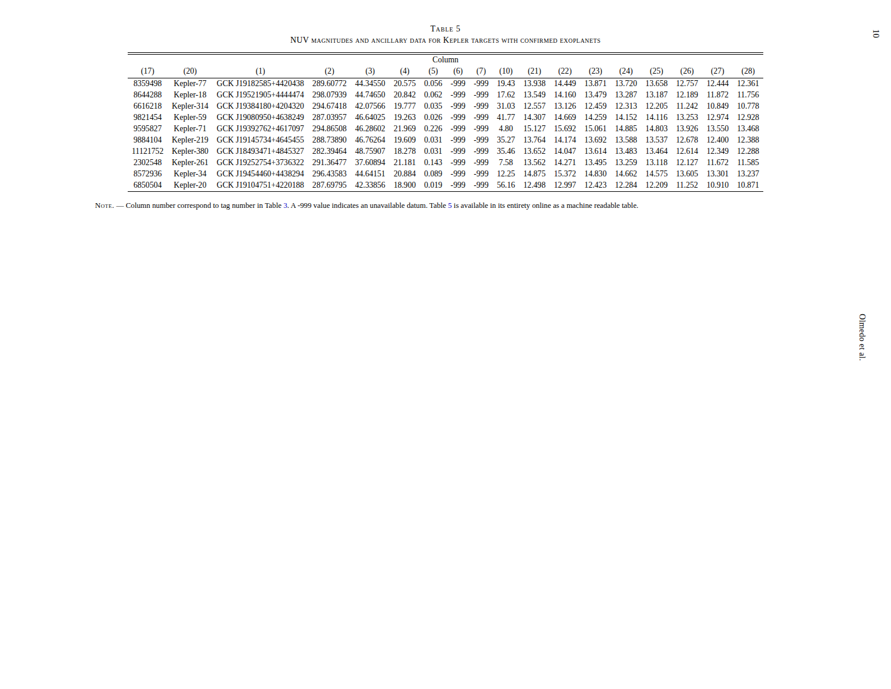10
Olmedo et al.
Table 5
NUV magnitudes and ancillary data for Kepler targets with confirmed exoplanets
| Column |
| --- |
| (17) | (20) | (1) | (2) | (3) | (4) | (5) | (6) | (7) | (10) | (21) | (22) | (23) | (24) | (25) | (26) | (27) | (28) |
| 8359498 | Kepler-77 | GCK J19182585+4420438 | 289.60772 | 44.34550 | 20.575 | 0.056 | -999 | -999 | 19.43 | 13.938 | 14.449 | 13.871 | 13.720 | 13.658 | 12.757 | 12.444 | 12.361 |
| 8644288 | Kepler-18 | GCK J19521905+4444474 | 298.07939 | 44.74650 | 20.842 | 0.062 | -999 | -999 | 17.62 | 13.549 | 14.160 | 13.479 | 13.287 | 13.187 | 12.189 | 11.872 | 11.756 |
| 6616218 | Kepler-314 | GCK J19384180+4204320 | 294.67418 | 42.07566 | 19.777 | 0.035 | -999 | -999 | 31.03 | 12.557 | 13.126 | 12.459 | 12.313 | 12.205 | 11.242 | 10.849 | 10.778 |
| 9821454 | Kepler-59 | GCK J19080950+4638249 | 287.03957 | 46.64025 | 19.263 | 0.026 | -999 | -999 | 41.77 | 14.307 | 14.669 | 14.259 | 14.152 | 14.116 | 13.253 | 12.974 | 12.928 |
| 9595827 | Kepler-71 | GCK J19392762+4617097 | 294.86508 | 46.28602 | 21.969 | 0.226 | -999 | -999 | 4.80 | 15.127 | 15.692 | 15.061 | 14.885 | 14.803 | 13.926 | 13.550 | 13.468 |
| 9884104 | Kepler-219 | GCK J19145734+4645455 | 288.73890 | 46.76264 | 19.609 | 0.031 | -999 | -999 | 35.27 | 13.764 | 14.174 | 13.692 | 13.588 | 13.537 | 12.678 | 12.400 | 12.388 |
| 11121752 | Kepler-380 | GCK J18493471+4845327 | 282.39464 | 48.75907 | 18.278 | 0.031 | -999 | -999 | 35.46 | 13.652 | 14.047 | 13.614 | 13.483 | 13.464 | 12.614 | 12.349 | 12.288 |
| 2302548 | Kepler-261 | GCK J19252754+3736322 | 291.36477 | 37.60894 | 21.181 | 0.143 | -999 | -999 | 7.58 | 13.562 | 14.271 | 13.495 | 13.259 | 13.118 | 12.127 | 11.672 | 11.585 |
| 8572936 | Kepler-34 | GCK J19454460+4438294 | 296.43583 | 44.64151 | 20.884 | 0.089 | -999 | -999 | 12.25 | 14.875 | 15.372 | 14.830 | 14.662 | 14.575 | 13.605 | 13.301 | 13.237 |
| 6850504 | Kepler-20 | GCK J19104751+4220188 | 287.69795 | 42.33856 | 18.900 | 0.019 | -999 | -999 | 56.16 | 12.498 | 12.997 | 12.423 | 12.284 | 12.209 | 11.252 | 10.910 | 10.871 |
Note. — Column number correspond to tag number in Table 3. A -999 value indicates an unavailable datum. Table 5 is available in its entirety online as a machine readable table.